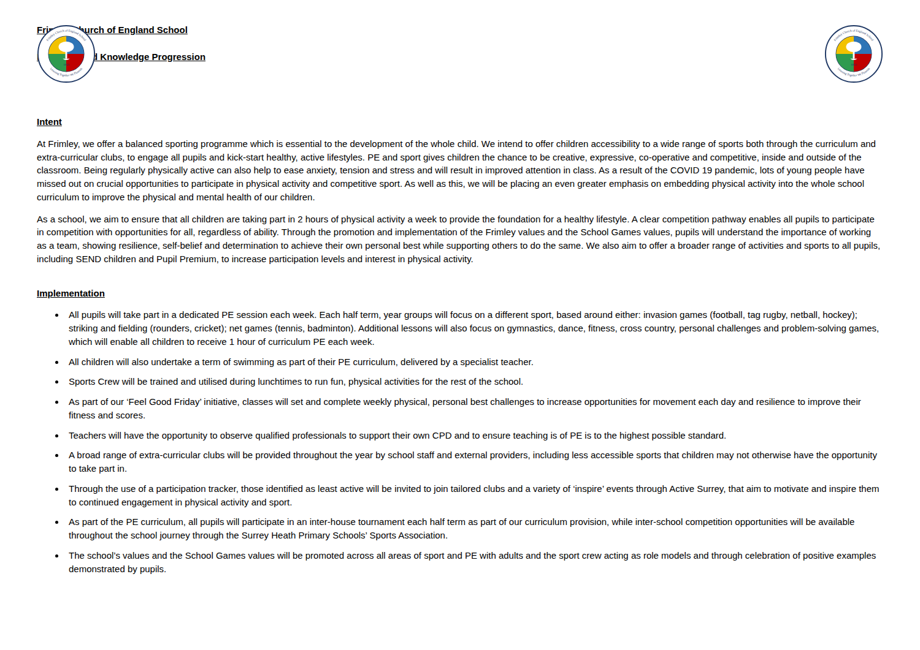1860 Frimley Church of England School Learning Together We Flourish
1860 Frimley Church of England School Learning Together We Flourish
Frimley Church of England School
PE- Skills and Knowledge Progression
Intent
At Frimley, we offer a balanced sporting programme which is essential to the development of the whole child. We intend to offer children accessibility to a wide range of sports both through the curriculum and extra-curricular clubs, to engage all pupils and kick-start healthy, active lifestyles. PE and sport gives children the chance to be creative, expressive, co-operative and competitive, inside and outside of the classroom. Being regularly physically active can also help to ease anxiety, tension and stress and will result in improved attention in class. As a result of the COVID 19 pandemic, lots of young people have missed out on crucial opportunities to participate in physical activity and competitive sport. As well as this, we will be placing an even greater emphasis on embedding physical activity into the whole school curriculum to improve the physical and mental health of our children.
As a school, we aim to ensure that all children are taking part in 2 hours of physical activity a week to provide the foundation for a healthy lifestyle. A clear competition pathway enables all pupils to participate in competition with opportunities for all, regardless of ability. Through the promotion and implementation of the Frimley values and the School Games values, pupils will understand the importance of working as a team, showing resilience, self-belief and determination to achieve their own personal best while supporting others to do the same. We also aim to offer a broader range of activities and sports to all pupils, including SEND children and Pupil Premium, to increase participation levels and interest in physical activity.
Implementation
All pupils will take part in a dedicated PE session each week. Each half term, year groups will focus on a different sport, based around either: invasion games (football, tag rugby, netball, hockey); striking and fielding (rounders, cricket); net games (tennis, badminton). Additional lessons will also focus on gymnastics, dance, fitness, cross country, personal challenges and problem-solving games, which will enable all children to receive 1 hour of curriculum PE each week.
All children will also undertake a term of swimming as part of their PE curriculum, delivered by a specialist teacher.
Sports Crew will be trained and utilised during lunchtimes to run fun, physical activities for the rest of the school.
As part of our ‘Feel Good Friday’ initiative, classes will set and complete weekly physical, personal best challenges to increase opportunities for movement each day and resilience to improve their fitness and scores.
Teachers will have the opportunity to observe qualified professionals to support their own CPD and to ensure teaching is of PE is to the highest possible standard.
A broad range of extra-curricular clubs will be provided throughout the year by school staff and external providers, including less accessible sports that children may not otherwise have the opportunity to take part in.
Through the use of a participation tracker, those identified as least active will be invited to join tailored clubs and a variety of ‘inspire’ events through Active Surrey, that aim to motivate and inspire them to continued engagement in physical activity and sport.
As part of the PE curriculum, all pupils will participate in an inter-house tournament each half term as part of our curriculum provision, while inter-school competition opportunities will be available throughout the school journey through the Surrey Heath Primary Schools’ Sports Association.
The school’s values and the School Games values will be promoted across all areas of sport and PE with adults and the sport crew acting as role models and through celebration of positive examples demonstrated by pupils.